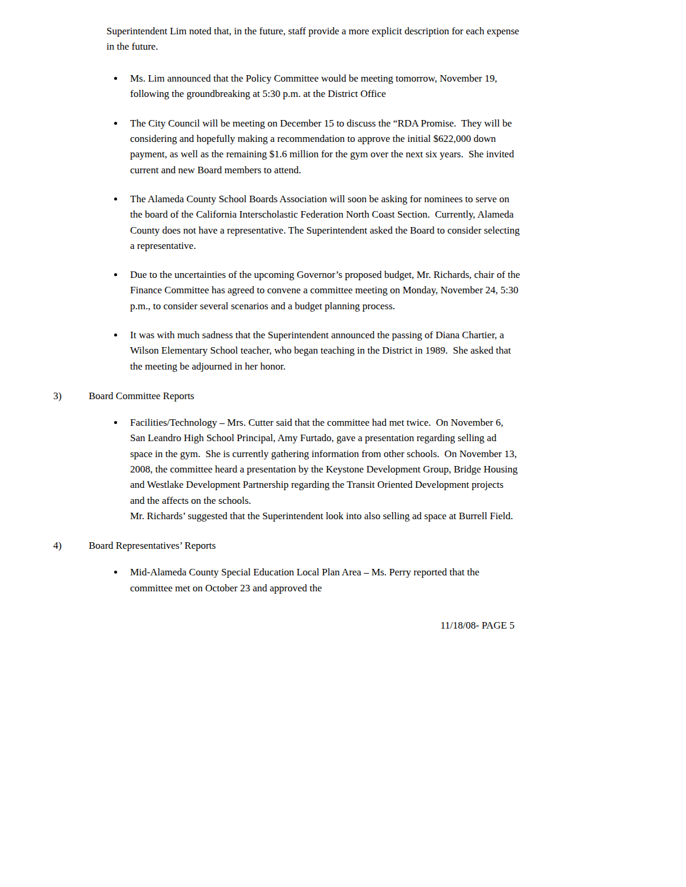Superintendent Lim noted that, in the future, staff provide a more explicit description for each expense in the future.
Ms. Lim announced that the Policy Committee would be meeting tomorrow, November 19, following the groundbreaking at 5:30 p.m. at the District Office
The City Council will be meeting on December 15 to discuss the “RDA Promise. They will be considering and hopefully making a recommendation to approve the initial $622,000 down payment, as well as the remaining $1.6 million for the gym over the next six years. She invited current and new Board members to attend.
The Alameda County School Boards Association will soon be asking for nominees to serve on the board of the California Interscholastic Federation North Coast Section. Currently, Alameda County does not have a representative. The Superintendent asked the Board to consider selecting a representative.
Due to the uncertainties of the upcoming Governor’s proposed budget, Mr. Richards, chair of the Finance Committee has agreed to convene a committee meeting on Monday, November 24, 5:30 p.m., to consider several scenarios and a budget planning process.
It was with much sadness that the Superintendent announced the passing of Diana Chartier, a Wilson Elementary School teacher, who began teaching in the District in 1989. She asked that the meeting be adjourned in her honor.
3)
Board Committee Reports
Facilities/Technology – Mrs. Cutter said that the committee had met twice. On November 6, San Leandro High School Principal, Amy Furtado, gave a presentation regarding selling ad space in the gym. She is currently gathering information from other schools. On November 13, 2008, the committee heard a presentation by the Keystone Development Group, Bridge Housing and Westlake Development Partnership regarding the Transit Oriented Development projects and the affects on the schools.
Mr. Richards’ suggested that the Superintendent look into also selling ad space at Burrell Field.
4)
Board Representatives’ Reports
Mid-Alameda County Special Education Local Plan Area – Ms. Perry reported that the committee met on October 23 and approved the
11/18/08- PAGE 5